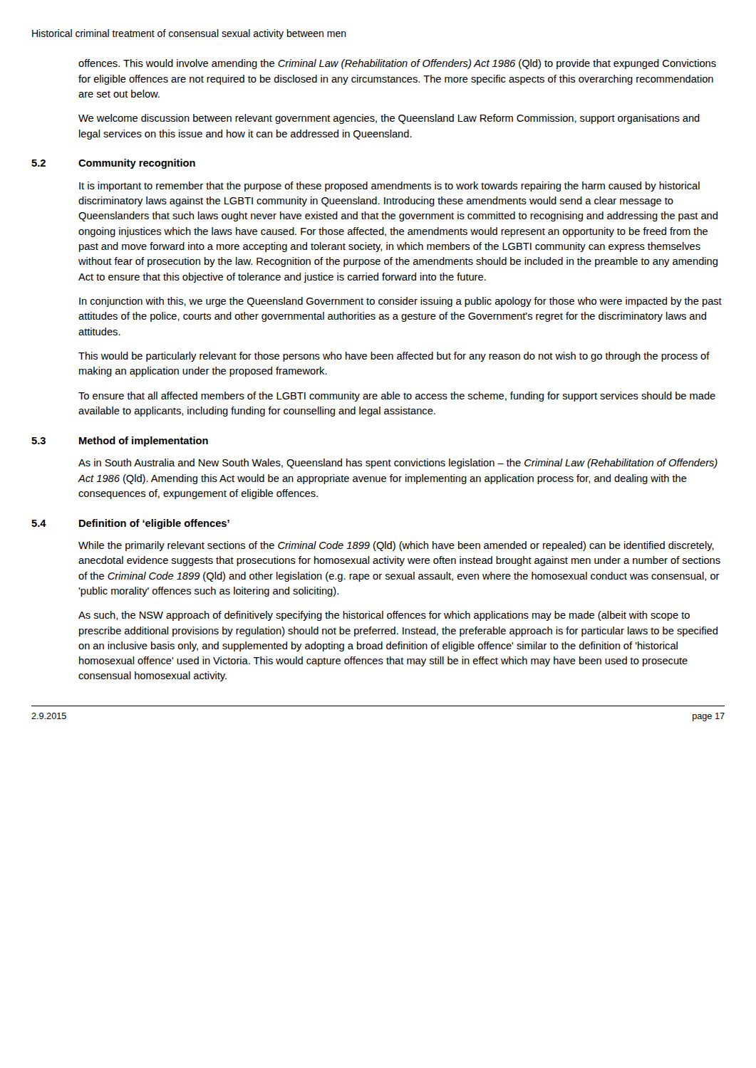Historical criminal treatment of consensual sexual activity between men
offences. This would involve amending the Criminal Law (Rehabilitation of Offenders) Act 1986 (Qld) to provide that expunged Convictions for eligible offences are not required to be disclosed in any circumstances. The more specific aspects of this overarching recommendation are set out below.
We welcome discussion between relevant government agencies, the Queensland Law Reform Commission, support organisations and legal services on this issue and how it can be addressed in Queensland.
5.2 Community recognition
It is important to remember that the purpose of these proposed amendments is to work towards repairing the harm caused by historical discriminatory laws against the LGBTI community in Queensland. Introducing these amendments would send a clear message to Queenslanders that such laws ought never have existed and that the government is committed to recognising and addressing the past and ongoing injustices which the laws have caused. For those affected, the amendments would represent an opportunity to be freed from the past and move forward into a more accepting and tolerant society, in which members of the LGBTI community can express themselves without fear of prosecution by the law. Recognition of the purpose of the amendments should be included in the preamble to any amending Act to ensure that this objective of tolerance and justice is carried forward into the future.
In conjunction with this, we urge the Queensland Government to consider issuing a public apology for those who were impacted by the past attitudes of the police, courts and other governmental authorities as a gesture of the Government's regret for the discriminatory laws and attitudes.
This would be particularly relevant for those persons who have been affected but for any reason do not wish to go through the process of making an application under the proposed framework.
To ensure that all affected members of the LGBTI community are able to access the scheme, funding for support services should be made available to applicants, including funding for counselling and legal assistance.
5.3 Method of implementation
As in South Australia and New South Wales, Queensland has spent convictions legislation – the Criminal Law (Rehabilitation of Offenders) Act 1986 (Qld). Amending this Act would be an appropriate avenue for implementing an application process for, and dealing with the consequences of, expungement of eligible offences.
5.4 Definition of ‘eligible offences’
While the primarily relevant sections of the Criminal Code 1899 (Qld) (which have been amended or repealed) can be identified discretely, anecdotal evidence suggests that prosecutions for homosexual activity were often instead brought against men under a number of sections of the Criminal Code 1899 (Qld) and other legislation (e.g. rape or sexual assault, even where the homosexual conduct was consensual, or 'public morality' offences such as loitering and soliciting).
As such, the NSW approach of definitively specifying the historical offences for which applications may be made (albeit with scope to prescribe additional provisions by regulation) should not be preferred. Instead, the preferable approach is for particular laws to be specified on an inclusive basis only, and supplemented by adopting a broad definition of eligible offence' similar to the definition of 'historical homosexual offence' used in Victoria. This would capture offences that may still be in effect which may have been used to prosecute consensual homosexual activity.
2.9.2015 page 17